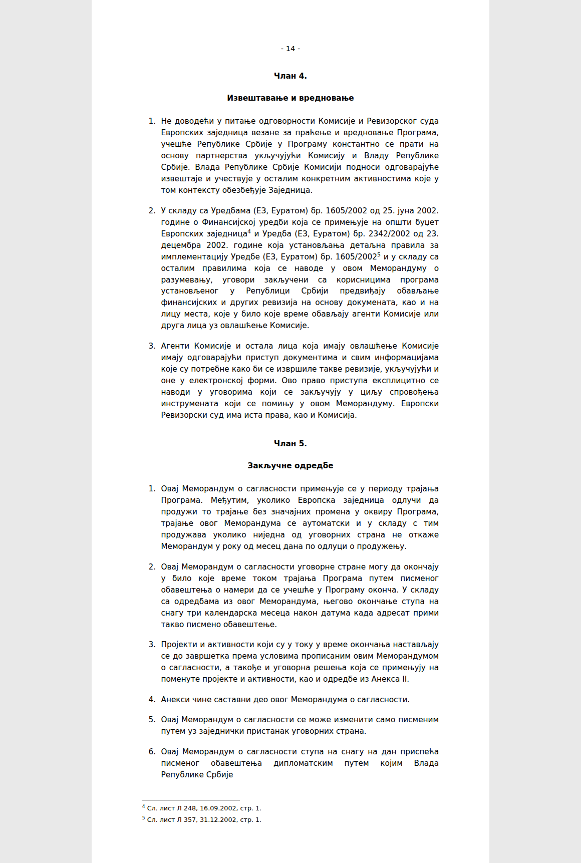- 14 -
Члан 4.
Извештавање и вредновање
Не доводећи у питање одговорности Комисије и Ревизорског суда Европских заједница везане за праћење и вредновање Програма, учешће Републике Србије у Програму константно се прати на основу партнерства укључујући Комисију и Владу Републике Србије. Влада Републике Србије Комисији подноси одговарајуће извештаје и учествује у осталим конкретним активностима које у том контексту обезбеђује Заједница.
У складу са Уредбама (ЕЗ, Еуратом) бр. 1605/2002 од 25. јуна 2002. године о Финансијској уредби која се примењује на општи буџет Европских заједница4 и Уредба (ЕЗ, Еуратом) бр. 2342/2002 од 23. децембра 2002. године која установљања детаљна правила за имплементацију Уредбе (ЕЗ, Еуратом) бр. 1605/20025 и у складу са осталим правилима која се наводе у овом Меморандуму о разумевању, уговори закључени са корисницима програма установљеног у Републици Србији предвиђају обављање финансијских и других ревизија на основу докумената, као и на лицу места, које у било које време обављају агенти Комисије или друга лица уз овлашћење Комисије.
Агенти Комисије и остала лица која имају овлашћење Комисије имају одговарајући приступ документима и свим информацијама које су потребне како би се извршиле такве ревизије, укључујући и оне у електронској форми. Ово право приступа експлицитно се наводи у уговорима који се закључују у циљу спровођења инструмената који се помињу у овом Меморандуму. Европски Ревизорски суд има иста права, као и Комисија.
Члан 5.
Закључне одредбе
Овај Меморандум о сагласности примењује се у периоду трајања Програма. Међутим, уколико Европска заједница одлучи да продужи то трајање без значајних промена у оквиру Програма, трајање овог Меморандума се аутоматски и у складу с тим продужава уколико ниједна од уговорних страна не откаже Меморандум у року од месец дана по одлуци о продужењу.
Овај Меморандум о сагласности уговорне стране могу да окончају у било које време током трајања Програма путем писменог обавештења о намери да се учешће у Програму оконча. У складу са одредбама из овог Меморандума, његово окончање ступа на снагу три календарска месеца након датума када адресат прими такво писмено обавештење.
Пројекти и активности који су у току у време окончања настављају се до завршетка према условима прописаним овим Меморандумом о сагласности, а такође и уговорна решења која се примењују на поменуте пројекте и активности, као и одредбе из Анекса II.
Анекси чине саставни део овог Меморандума о сагласности.
Овај Меморандум о сагласности се може изменити само писменим путем уз заједнички пристанак уговорних страна.
Овај Меморандум о сагласности ступа на снагу на дан приспећа писменог обавештења дипломатским путем којим Влада Републике Србије
4 Сл. лист Л 248, 16.09.2002, стр. 1.
5 Сл. лист Л 357, 31.12.2002, стр. 1.